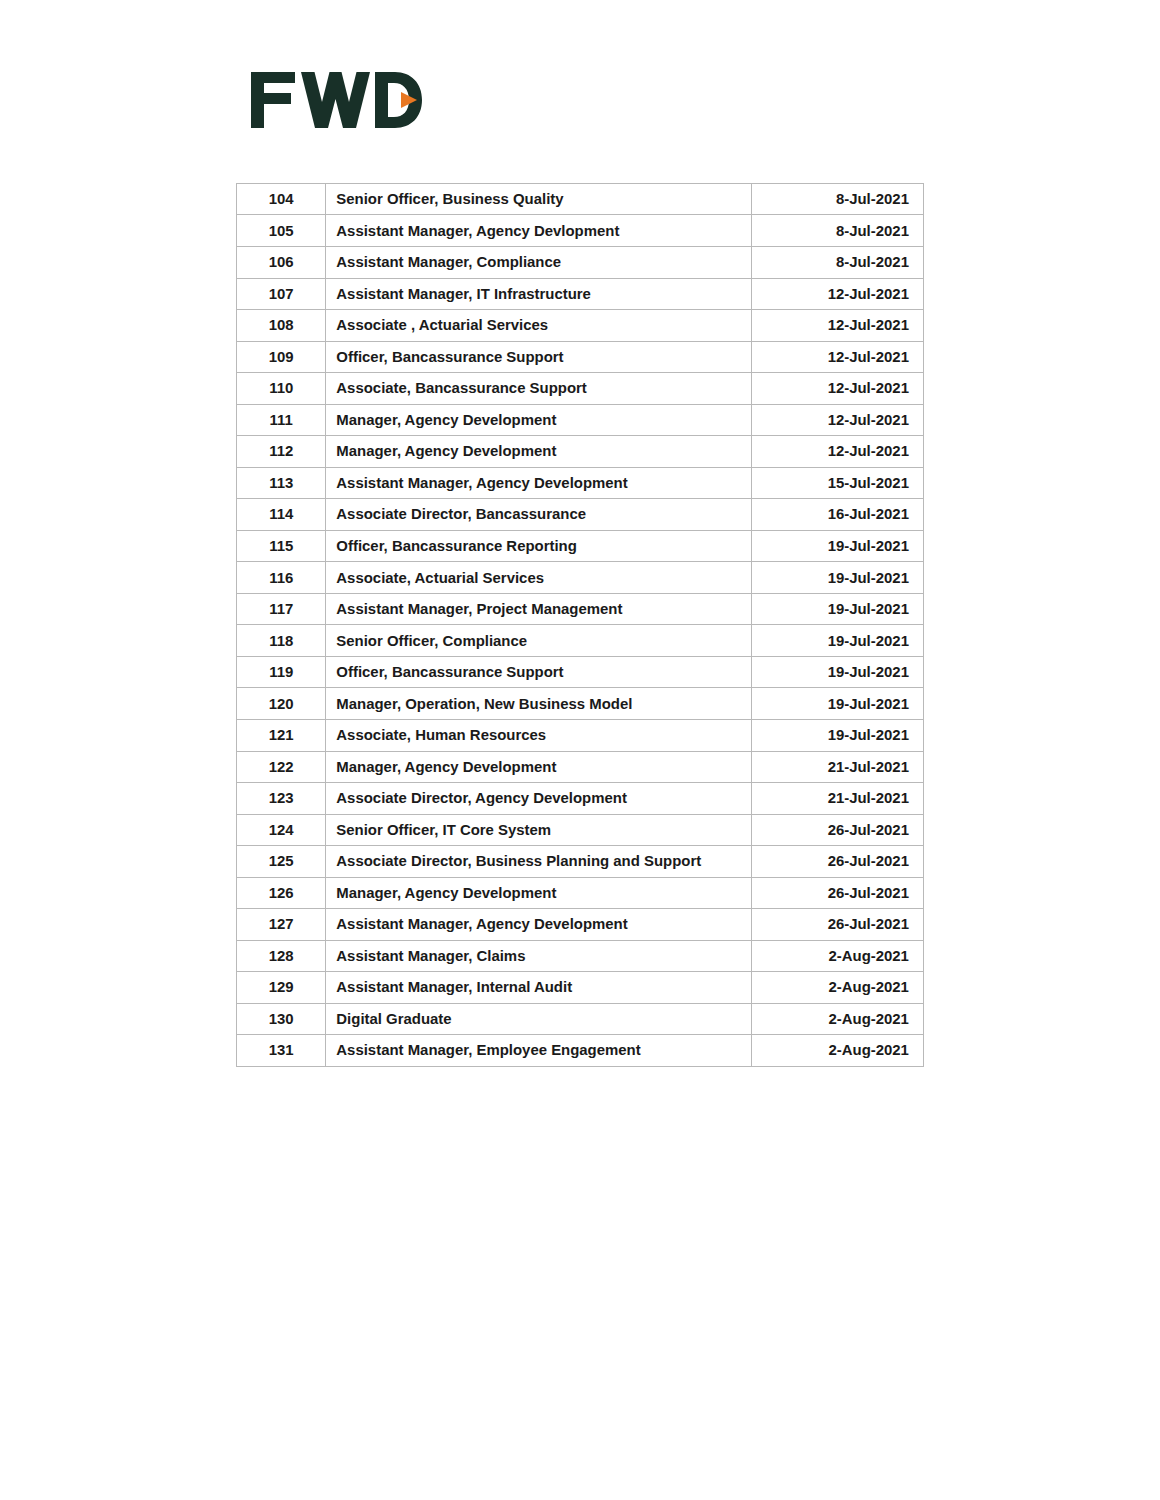| 104 | Senior Officer, Business Quality | 8-Jul-2021 |
| 105 | Assistant Manager, Agency Devlopment | 8-Jul-2021 |
| 106 | Assistant Manager, Compliance | 8-Jul-2021 |
| 107 | Assistant Manager, IT Infrastructure | 12-Jul-2021 |
| 108 | Associate , Actuarial Services | 12-Jul-2021 |
| 109 | Officer, Bancassurance Support | 12-Jul-2021 |
| 110 | Associate, Bancassurance Support | 12-Jul-2021 |
| 111 | Manager, Agency Development | 12-Jul-2021 |
| 112 | Manager, Agency Development | 12-Jul-2021 |
| 113 | Assistant Manager, Agency Development | 15-Jul-2021 |
| 114 | Associate Director, Bancassurance | 16-Jul-2021 |
| 115 | Officer, Bancassurance Reporting | 19-Jul-2021 |
| 116 | Associate, Actuarial Services | 19-Jul-2021 |
| 117 | Assistant Manager, Project Management | 19-Jul-2021 |
| 118 | Senior Officer, Compliance | 19-Jul-2021 |
| 119 | Officer, Bancassurance Support | 19-Jul-2021 |
| 120 | Manager, Operation, New Business Model | 19-Jul-2021 |
| 121 | Associate, Human Resources | 19-Jul-2021 |
| 122 | Manager, Agency Development | 21-Jul-2021 |
| 123 | Associate Director, Agency Development | 21-Jul-2021 |
| 124 | Senior Officer, IT Core System | 26-Jul-2021 |
| 125 | Associate Director, Business Planning and Support | 26-Jul-2021 |
| 126 | Manager, Agency Development | 26-Jul-2021 |
| 127 | Assistant Manager, Agency Development | 26-Jul-2021 |
| 128 | Assistant Manager, Claims | 2-Aug-2021 |
| 129 | Assistant Manager, Internal Audit | 2-Aug-2021 |
| 130 | Digital Graduate | 2-Aug-2021 |
| 131 | Assistant Manager, Employee Engagement | 2-Aug-2021 |